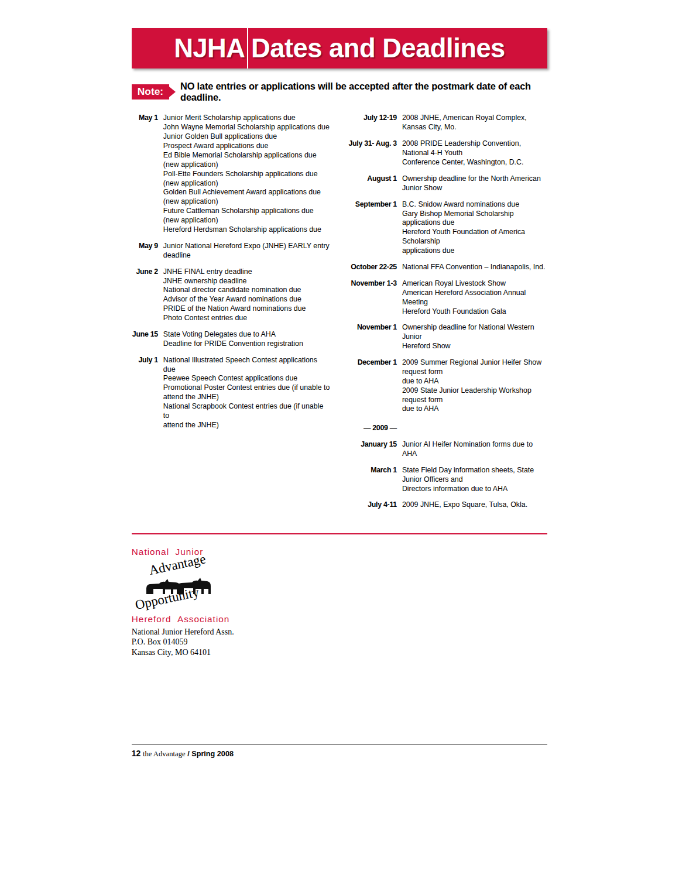NJHA Dates and Deadlines
Note: NO late entries or applications will be accepted after the postmark date of each deadline.
| May 1 | Junior Merit Scholarship applications due John Wayne Memorial Scholarship applications due Junior Golden Bull applications due Prospect Award applications due Ed Bible Memorial Scholarship applications due (new application) Poll-Ette Founders Scholarship applications due (new application) Golden Bull Achievement Award applications due (new application) Future Cattleman Scholarship applications due (new application) Hereford Herdsman Scholarship applications due |
| May 9 | Junior National Hereford Expo (JNHE) EARLY entry deadline |
| June 2 | JNHE FINAL entry deadline JNHE ownership deadline National director candidate nomination due Advisor of the Year Award nominations due PRIDE of the Nation Award nominations due Photo Contest entries due |
| June 15 | State Voting Delegates due to AHA Deadline for PRIDE Convention registration |
| July 1 | National Illustrated Speech Contest applications due Peewee Speech Contest applications due Promotional Poster Contest entries due (if unable to attend the JNHE) National Scrapbook Contest entries due (if unable to attend the JNHE) |
| July 12-19 | 2008 JNHE, American Royal Complex, Kansas City, Mo. |
| July 31- Aug. 3 | 2008 PRIDE Leadership Convention, National 4-H Youth Conference Center, Washington, D.C. |
| August 1 | Ownership deadline for the North American Junior Show |
| September 1 | B.C. Snidow Award nominations due Gary Bishop Memorial Scholarship applications due Hereford Youth Foundation of America Scholarship applications due |
| October 22-25 | National FFA Convention – Indianapolis, Ind. |
| November 1-3 | American Royal Livestock Show American Hereford Association Annual Meeting Hereford Youth Foundation Gala |
| November 1 | Ownership deadline for National Western Junior Hereford Show |
| December 1 | 2009 Summer Regional Junior Heifer Show request form due to AHA 2009 State Junior Leadership Workshop request form due to AHA |
| — 2009 — | |
| January 15 | Junior AI Heifer Nomination forms due to AHA |
| March 1 | State Field Day information sheets, State Junior Officers and Directors information due to AHA |
| July 4-11 | 2009 JNHE, Expo Square, Tulsa, Okla. |
National Junior
Advantage Opportunity
Hereford Association
National Junior Hereford Assn.
P.O. Box 014059
Kansas City, MO 64101
12 the Advantage / Spring 2008